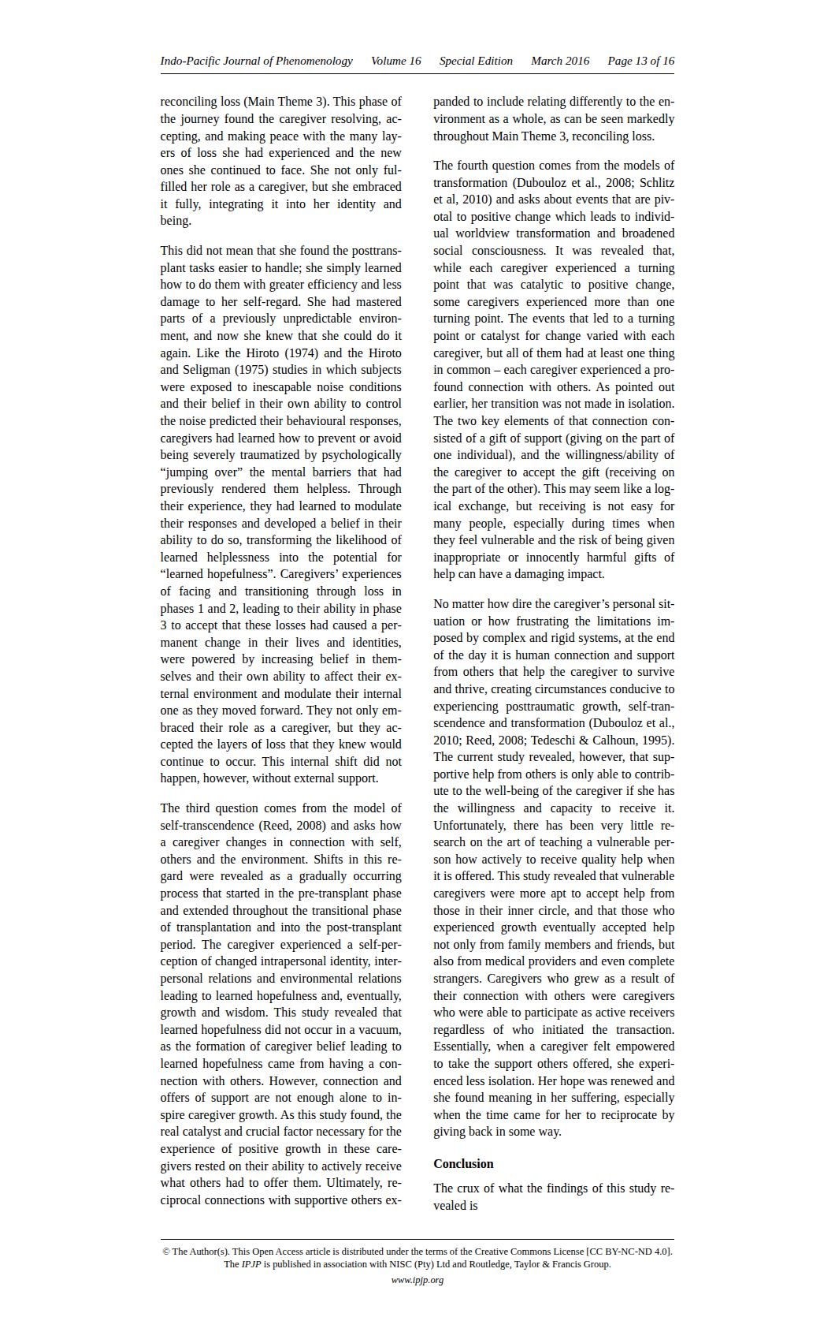Indo-Pacific Journal of Phenomenology Volume 16 Special Edition March 2016 Page 13 of 16
reconciling loss (Main Theme 3). This phase of the journey found the caregiver resolving, accepting, and making peace with the many layers of loss she had experienced and the new ones she continued to face. She not only fulfilled her role as a caregiver, but she embraced it fully, integrating it into her identity and being.
This did not mean that she found the posttransplant tasks easier to handle; she simply learned how to do them with greater efficiency and less damage to her self-regard. She had mastered parts of a previously unpredictable environment, and now she knew that she could do it again. Like the Hiroto (1974) and the Hiroto and Seligman (1975) studies in which subjects were exposed to inescapable noise conditions and their belief in their own ability to control the noise predicted their behavioural responses, caregivers had learned how to prevent or avoid being severely traumatized by psychologically “jumping over” the mental barriers that had previously rendered them helpless. Through their experience, they had learned to modulate their responses and developed a belief in their ability to do so, transforming the likelihood of learned helplessness into the potential for “learned hopefulness”. Caregivers’ experiences of facing and transitioning through loss in phases 1 and 2, leading to their ability in phase 3 to accept that these losses had caused a permanent change in their lives and identities, were powered by increasing belief in themselves and their own ability to affect their external environment and modulate their internal one as they moved forward. They not only embraced their role as a caregiver, but they accepted the layers of loss that they knew would continue to occur. This internal shift did not happen, however, without external support.
The third question comes from the model of self-transcendence (Reed, 2008) and asks how a caregiver changes in connection with self, others and the environment. Shifts in this regard were revealed as a gradually occurring process that started in the pre-transplant phase and extended throughout the transitional phase of transplantation and into the post-transplant period. The caregiver experienced a self-perception of changed intrapersonal identity, interpersonal relations and environmental relations leading to learned hopefulness and, eventually, growth and wisdom. This study revealed that learned hopefulness did not occur in a vacuum, as the formation of caregiver belief leading to learned hopefulness came from having a connection with others. However, connection and offers of support are not enough alone to inspire caregiver growth. As this study found, the real catalyst and crucial factor necessary for the experience of positive growth in these caregivers rested on their ability to actively receive what others had to offer them. Ultimately, reciprocal connections with supportive others expanded to include relating differently to the environment as a whole, as can be seen markedly throughout Main Theme 3, reconciling loss.
The fourth question comes from the models of transformation (Dubouloz et al., 2008; Schlitz et al, 2010) and asks about events that are pivotal to positive change which leads to individual worldview transformation and broadened social consciousness. It was revealed that, while each caregiver experienced a turning point that was catalytic to positive change, some caregivers experienced more than one turning point. The events that led to a turning point or catalyst for change varied with each caregiver, but all of them had at least one thing in common – each caregiver experienced a profound connection with others. As pointed out earlier, her transition was not made in isolation. The two key elements of that connection consisted of a gift of support (giving on the part of one individual), and the willingness/ability of the caregiver to accept the gift (receiving on the part of the other). This may seem like a logical exchange, but receiving is not easy for many people, especially during times when they feel vulnerable and the risk of being given inappropriate or innocently harmful gifts of help can have a damaging impact.
No matter how dire the caregiver’s personal situation or how frustrating the limitations imposed by complex and rigid systems, at the end of the day it is human connection and support from others that help the caregiver to survive and thrive, creating circumstances conducive to experiencing posttraumatic growth, self-transcendence and transformation (Dubouloz et al., 2010; Reed, 2008; Tedeschi & Calhoun, 1995). The current study revealed, however, that supportive help from others is only able to contribute to the well-being of the caregiver if she has the willingness and capacity to receive it. Unfortunately, there has been very little research on the art of teaching a vulnerable person how actively to receive quality help when it is offered. This study revealed that vulnerable caregivers were more apt to accept help from those in their inner circle, and that those who experienced growth eventually accepted help not only from family members and friends, but also from medical providers and even complete strangers. Caregivers who grew as a result of their connection with others were caregivers who were able to participate as active receivers regardless of who initiated the transaction. Essentially, when a caregiver felt empowered to take the support others offered, she experienced less isolation. Her hope was renewed and she found meaning in her suffering, especially when the time came for her to reciprocate by giving back in some way.
Conclusion
The crux of what the findings of this study revealed is
© The Author(s). This Open Access article is distributed under the terms of the Creative Commons License [CC BY-NC-ND 4.0].
The IPJP is published in association with NISC (Pty) Ltd and Routledge, Taylor & Francis Group.
www.ipjp.org